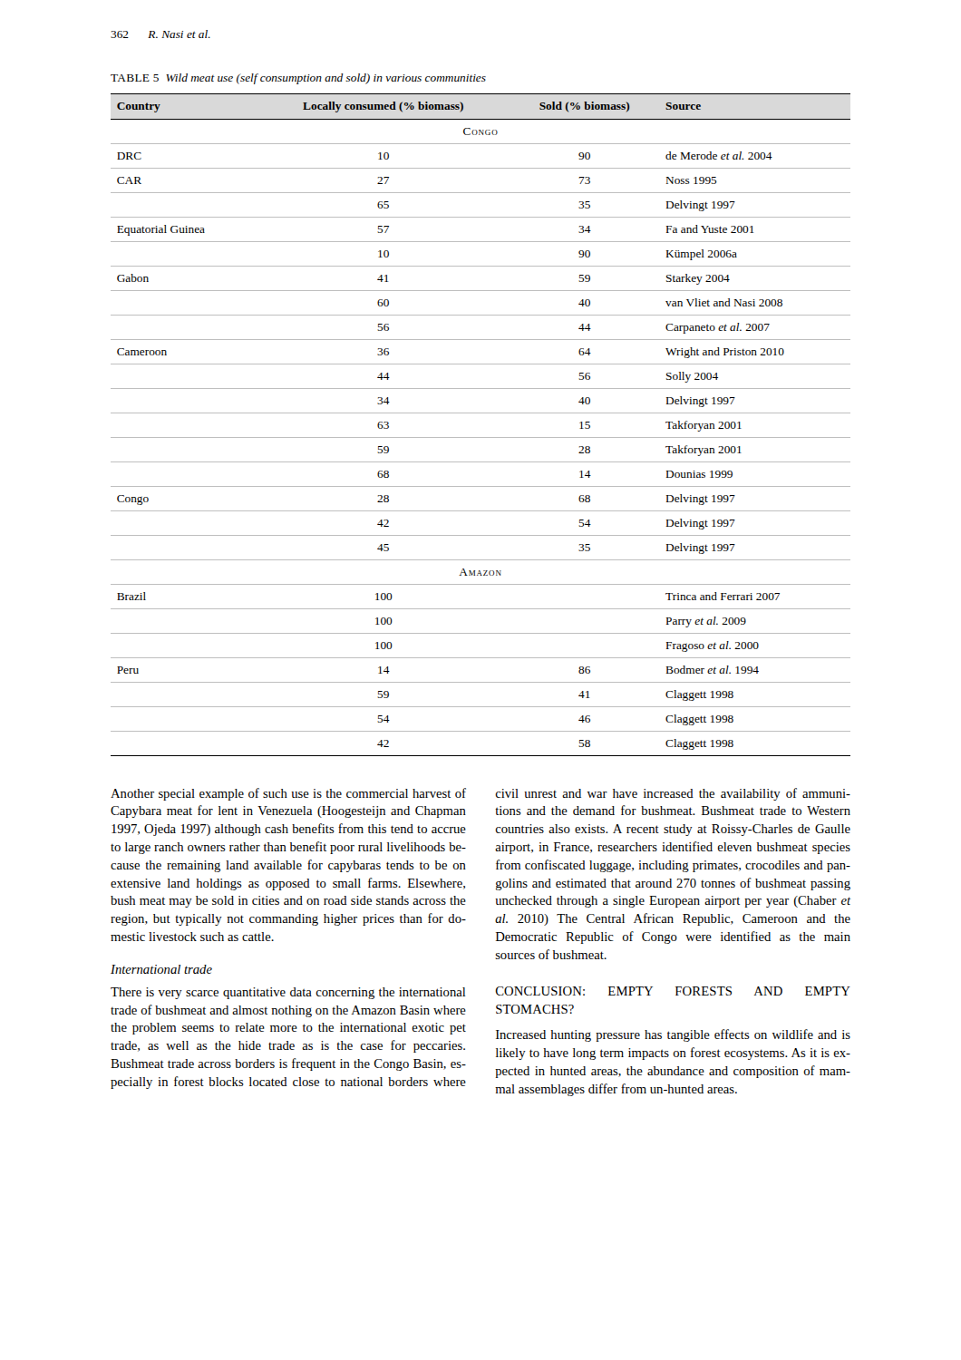362 R. Nasi et al.
Table 5 Wild meat use (self consumption and sold) in various communities
| Country | Locally consumed (% biomass) | Sold (% biomass) | Source |
| --- | --- | --- | --- |
| Congo |
| DRC | 10 | 90 | de Merode et al. 2004 |
| CAR | 27 | 73 | Noss 1995 |
| | 65 | 35 | Delvingt 1997 |
| Equatorial Guinea | 57 | 34 | Fa and Yuste 2001 |
| | 10 | 90 | Kümpel 2006a |
| Gabon | 41 | 59 | Starkey 2004 |
| | 60 | 40 | van Vliet and Nasi 2008 |
| | 56 | 44 | Carpaneto et al. 2007 |
| Cameroon | 36 | 64 | Wright and Priston 2010 |
| | 44 | 56 | Solly 2004 |
| | 34 | 40 | Delvingt 1997 |
| | 63 | 15 | Takforyan 2001 |
| | 59 | 28 | Takforyan 2001 |
| | 68 | 14 | Dounias 1999 |
| Congo | 28 | 68 | Delvingt 1997 |
| | 42 | 54 | Delvingt 1997 |
| | 45 | 35 | Delvingt 1997 |
| Amazon |
| Brazil | 100 | | Trinca and Ferrari 2007 |
| | 100 | | Parry et al. 2009 |
| | 100 | | Fragoso et al. 2000 |
| Peru | 14 | 86 | Bodmer et al. 1994 |
| | 59 | 41 | Claggett 1998 |
| | 54 | 46 | Claggett 1998 |
| | 42 | 58 | Claggett 1998 |
Another special example of such use is the commercial harvest of Capybara meat for lent in Venezuela (Hoogesteijn and Chapman 1997, Ojeda 1997) although cash benefits from this tend to accrue to large ranch owners rather than benefit poor rural livelihoods because the remaining land available for capybaras tends to be on extensive land holdings as opposed to small farms. Elsewhere, bush meat may be sold in cities and on road side stands across the region, but typically not commanding higher prices than for domestic livestock such as cattle.
International trade
There is very scarce quantitative data concerning the international trade of bushmeat and almost nothing on the Amazon Basin where the problem seems to relate more to the international exotic pet trade, as well as the hide trade as is the case for peccaries. Bushmeat trade across borders is frequent in the Congo Basin, especially in forest blocks located close to national borders where civil unrest and war have increased the availability of ammunitions and the demand for bushmeat. Bushmeat trade to Western countries also exists. A recent study at Roissy-Charles de Gaulle airport, in France, researchers identified eleven bushmeat species from confiscated luggage, including primates, crocodiles and pangolins and estimated that around 270 tonnes of bushmeat passing unchecked through a single European airport per year (Chaber et al. 2010) The Central African Republic, Cameroon and the Democratic Republic of Congo were identified as the main sources of bushmeat.
Conclusion: empty forests and empty stomachs?
Increased hunting pressure has tangible effects on wildlife and is likely to have long term impacts on forest ecosystems. As it is expected in hunted areas, the abundance and composition of mammal assemblages differ from un-hunted areas.